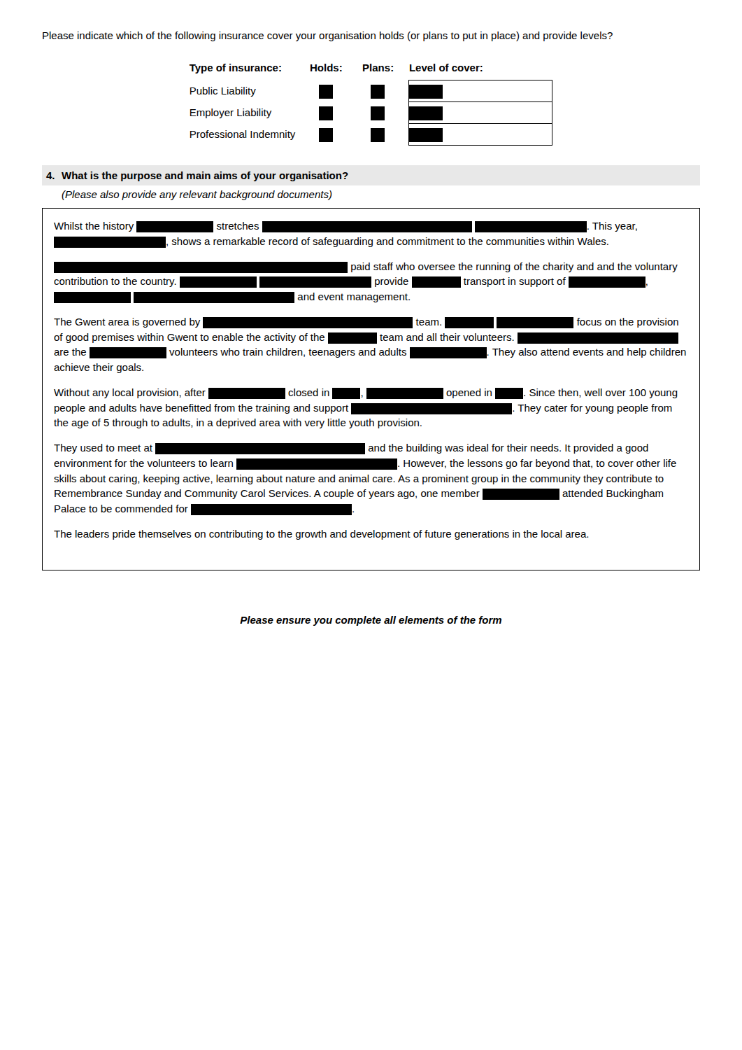Please indicate which of the following insurance cover your organisation holds (or plans to put in place) and provide levels?
| Type of insurance: | Holds: | Plans: | Level of cover: |
| --- | --- | --- | --- |
| Public Liability | | | |
| Employer Liability | | | |
| Professional Indemnity | | | |
4. What is the purpose and main aims of your organisation?
(Please also provide any relevant background documents)
Whilst the history stretches . This year, , shows a remarkable record of safeguarding and commitment to the communities within Wales.
paid staff who oversee the running of the charity and and the voluntary contribution to the country. provide transport in support of , and event management.
The Gwent area is governed by team. focus on the provision of good premises within Gwent to enable the activity of the team and all their volunteers. are the volunteers who train children, teenagers and adults . They also attend events and help children achieve their goals.
Without any local provision, after closed in , opened in . Since then, well over 100 young people and adults have benefitted from the training and support . They cater for young people from the age of 5 through to adults, in a deprived area with very little youth provision.
They used to meet at and the building was ideal for their needs. It provided a good environment for the volunteers to learn . However, the lessons go far beyond that, to cover other life skills about caring, keeping active, learning about nature and animal care. As a prominent group in the community they contribute to Remembrance Sunday and Community Carol Services. A couple of years ago, one member attended Buckingham Palace to be commended for .
The leaders pride themselves on contributing to the growth and development of future generations in the local area.
Please ensure you complete all elements of the form